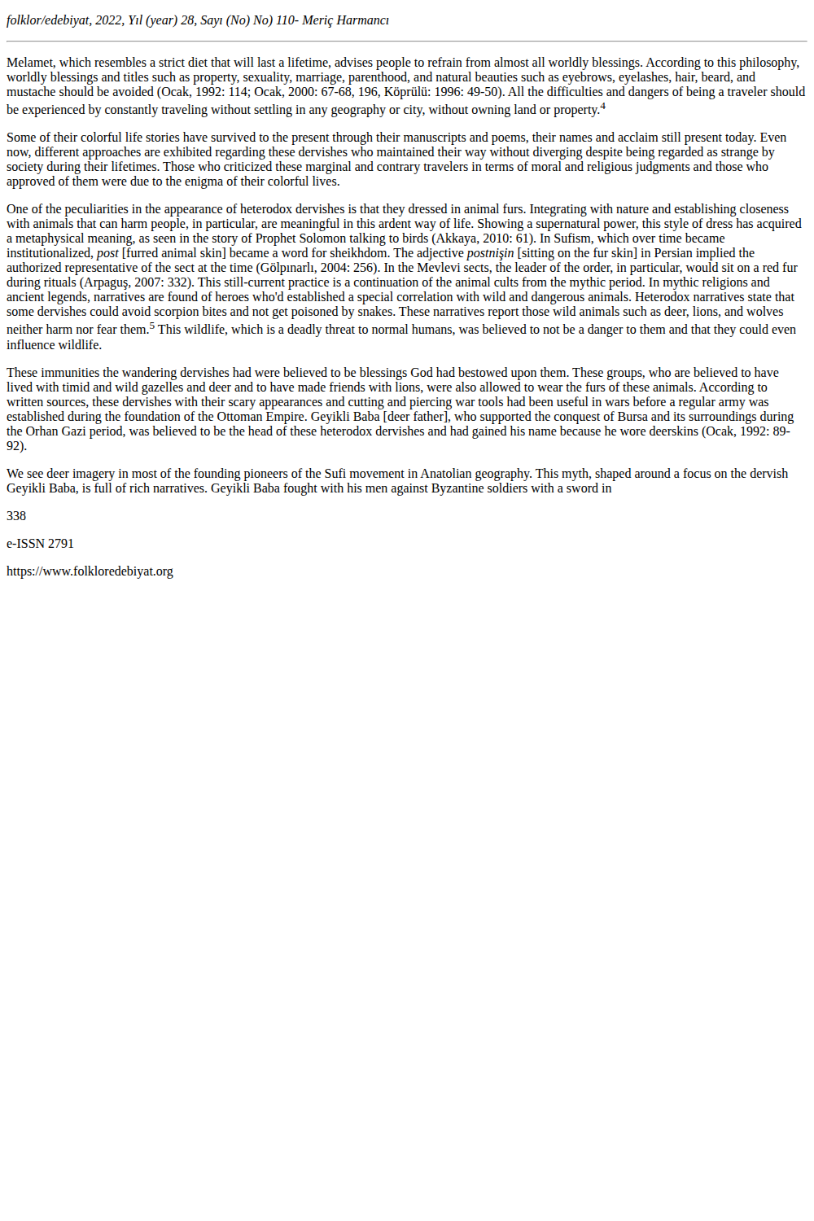folklor/edebiyat, 2022, Yıl (year) 28, Sayı (No) No) 110- Meriç Harmancı
Melamet, which resembles a strict diet that will last a lifetime, advises people to refrain from almost all worldly blessings. According to this philosophy, worldly blessings and titles such as property, sexuality, marriage, parenthood, and natural beauties such as eyebrows, eyelashes, hair, beard, and mustache should be avoided (Ocak, 1992: 114; Ocak, 2000: 67-68, 196, Köprülü: 1996: 49-50). All the difficulties and dangers of being a traveler should be experienced by constantly traveling without settling in any geography or city, without owning land or property.4
Some of their colorful life stories have survived to the present through their manuscripts and poems, their names and acclaim still present today. Even now, different approaches are exhibited regarding these dervishes who maintained their way without diverging despite being regarded as strange by society during their lifetimes. Those who criticized these marginal and contrary travelers in terms of moral and religious judgments and those who approved of them were due to the enigma of their colorful lives.
One of the peculiarities in the appearance of heterodox dervishes is that they dressed in animal furs. Integrating with nature and establishing closeness with animals that can harm people, in particular, are meaningful in this ardent way of life. Showing a supernatural power, this style of dress has acquired a metaphysical meaning, as seen in the story of Prophet Solomon talking to birds (Akkaya, 2010: 61). In Sufism, which over time became institutionalized, post [furred animal skin] became a word for sheikhdom. The adjective postnişin [sitting on the fur skin] in Persian implied the authorized representative of the sect at the time (Gölpınarlı, 2004: 256). In the Mevlevi sects, the leader of the order, in particular, would sit on a red fur during rituals (Arpaguş, 2007: 332). This still-current practice is a continuation of the animal cults from the mythic period. In mythic religions and ancient legends, narratives are found of heroes who'd established a special correlation with wild and dangerous animals. Heterodox narratives state that some dervishes could avoid scorpion bites and not get poisoned by snakes. These narratives report those wild animals such as deer, lions, and wolves neither harm nor fear them.5 This wildlife, which is a deadly threat to normal humans, was believed to not be a danger to them and that they could even influence wildlife.
These immunities the wandering dervishes had were believed to be blessings God had bestowed upon them. These groups, who are believed to have lived with timid and wild gazelles and deer and to have made friends with lions, were also allowed to wear the furs of these animals. According to written sources, these dervishes with their scary appearances and cutting and piercing war tools had been useful in wars before a regular army was established during the foundation of the Ottoman Empire. Geyikli Baba [deer father], who supported the conquest of Bursa and its surroundings during the Orhan Gazi period, was believed to be the head of these heterodox dervishes and had gained his name because he wore deerskins (Ocak, 1992: 89-92).
We see deer imagery in most of the founding pioneers of the Sufi movement in Anatolian geography. This myth, shaped around a focus on the dervish Geyikli Baba, is full of rich narratives. Geyikli Baba fought with his men against Byzantine soldiers with a sword in
338
e-ISSN 2791
https://www.folkloredebiyat.org